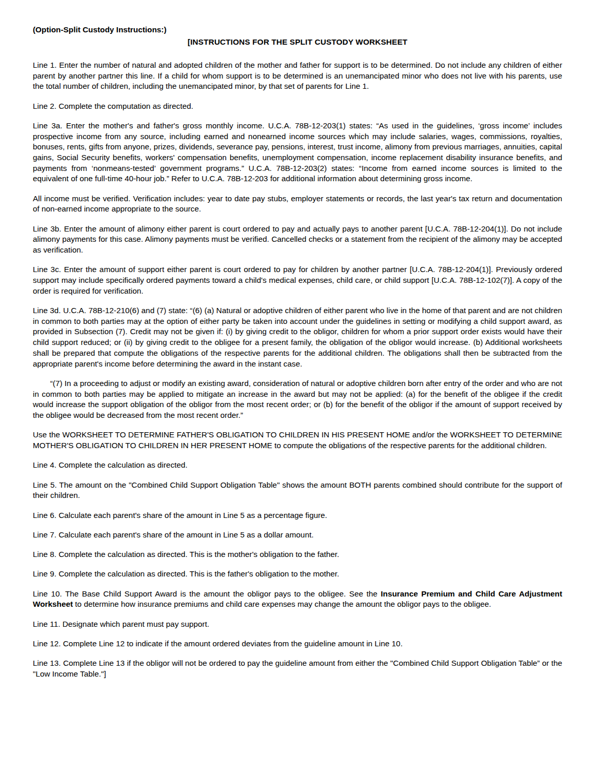(Option-Split Custody Instructions:)
[INSTRUCTIONS FOR THE SPLIT CUSTODY WORKSHEET
Line 1. Enter the number of natural and adopted children of the mother and father for support is to be determined. Do not include any children of either parent by another partner this line. If a child for whom support is to be determined is an unemancipated minor who does not live with his parents, use the total number of children, including the unemancipated minor, by that set of parents for Line 1.
Line 2. Complete the computation as directed.
Line 3a. Enter the mother's and father's gross monthly income. U.C.A. 78B-12-203(1) states: “As used in the guidelines, ‘gross income’ includes prospective income from any source, including earned and nonearned income sources which may include salaries, wages, commissions, royalties, bonuses, rents, gifts from anyone, prizes, dividends, severance pay, pensions, interest, trust income, alimony from previous marriages, annuities, capital gains, Social Security benefits, workers' compensation benefits, unemployment compensation, income replacement disability insurance benefits, and payments from ‘nonmeans-tested’ government programs.” U.C.A. 78B-12-203(2) states: “Income from earned income sources is limited to the equivalent of one full-time 40-hour job.” Refer to U.C.A. 78B-12-203 for additional information about determining gross income.
All income must be verified. Verification includes: year to date pay stubs, employer statements or records, the last year's tax return and documentation of non-earned income appropriate to the source.
Line 3b. Enter the amount of alimony either parent is court ordered to pay and actually pays to another parent [U.C.A. 78B-12-204(1)]. Do not include alimony payments for this case. Alimony payments must be verified. Cancelled checks or a statement from the recipient of the alimony may be accepted as verification.
Line 3c. Enter the amount of support either parent is court ordered to pay for children by another partner [U.C.A. 78B-12-204(1)]. Previously ordered support may include specifically ordered payments toward a child's medical expenses, child care, or child support [U.C.A. 78B-12-102(7)]. A copy of the order is required for verification.
Line 3d. U.C.A. 78B-12-210(6) and (7) state: “(6) (a) Natural or adoptive children of either parent who live in the home of that parent and are not children in common to both parties may at the option of either party be taken into account under the guidelines in setting or modifying a child support award, as provided in Subsection (7). Credit may not be given if: (i) by giving credit to the obligor, children for whom a prior support order exists would have their child support reduced; or (ii) by giving credit to the obligee for a present family, the obligation of the obligor would increase. (b) Additional worksheets shall be prepared that compute the obligations of the respective parents for the additional children. The obligations shall then be subtracted from the appropriate parent's income before determining the award in the instant case.
“(7) In a proceeding to adjust or modify an existing award, consideration of natural or adoptive children born after entry of the order and who are not in common to both parties may be applied to mitigate an increase in the award but may not be applied: (a) for the benefit of the obligee if the credit would increase the support obligation of the obligor from the most recent order; or (b) for the benefit of the obligor if the amount of support received by the obligee would be decreased from the most recent order.”
Use the WORKSHEET TO DETERMINE FATHER'S OBLIGATION TO CHILDREN IN HIS PRESENT HOME and/or the WORKSHEET TO DETERMINE MOTHER'S OBLIGATION TO CHILDREN IN HER PRESENT HOME to compute the obligations of the respective parents for the additional children.
Line 4. Complete the calculation as directed.
Line 5. The amount on the "Combined Child Support Obligation Table" shows the amount BOTH parents combined should contribute for the support of their children.
Line 6. Calculate each parent's share of the amount in Line 5 as a percentage figure.
Line 7. Calculate each parent's share of the amount in Line 5 as a dollar amount.
Line 8. Complete the calculation as directed. This is the mother's obligation to the father.
Line 9. Complete the calculation as directed. This is the father's obligation to the mother.
Line 10. The Base Child Support Award is the amount the obligor pays to the obligee. See the Insurance Premium and Child Care Adjustment Worksheet to determine how insurance premiums and child care expenses may change the amount the obligor pays to the obligee.
Line 11. Designate which parent must pay support.
Line 12. Complete Line 12 to indicate if the amount ordered deviates from the guideline amount in Line 10.
Line 13. Complete Line 13 if the obligor will not be ordered to pay the guideline amount from either the "Combined Child Support Obligation Table” or the "Low Income Table."]